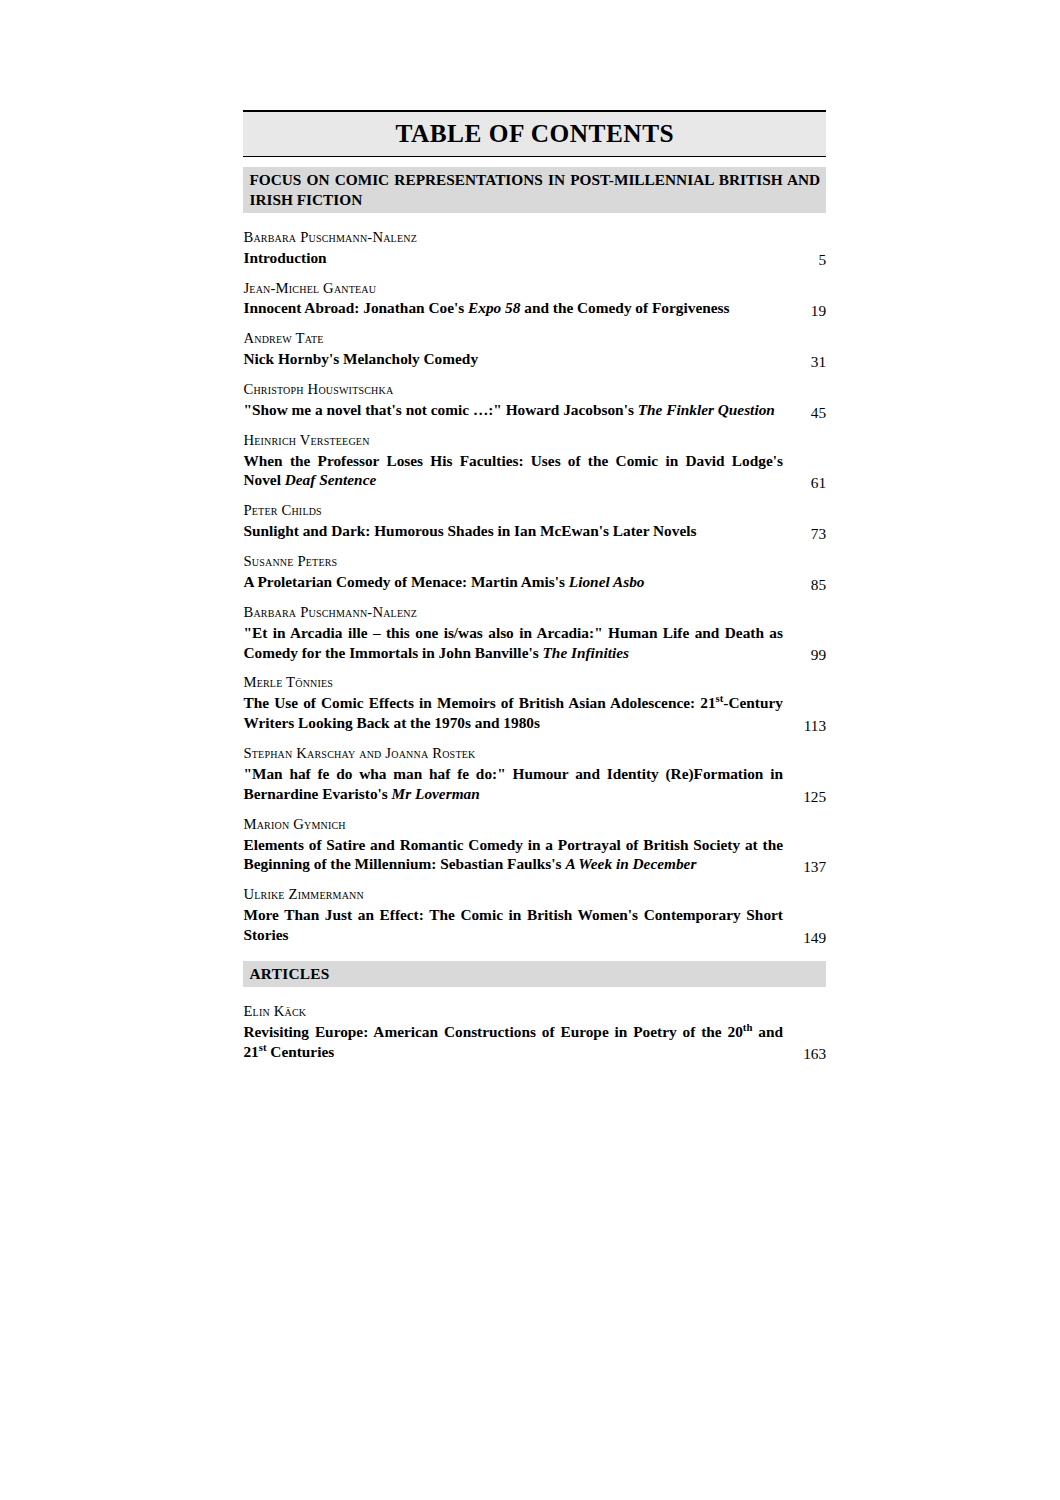TABLE OF CONTENTS
FOCUS ON COMIC REPRESENTATIONS IN POST-MILLENNIAL BRITISH AND IRISH FICTION
| Barbara Puschmann-Nalenz Introduction | 5 |
| Jean-Michel Ganteau Innocent Abroad: Jonathan Coe's Expo 58 and the Comedy of Forgiveness | 19 |
| Andrew Tate Nick Hornby's Melancholy Comedy | 31 |
| Christoph Houswitschka "Show me a novel that's not comic …:" Howard Jacobson's The Finkler Question | 45 |
| Heinrich Versteegen When the Professor Loses His Faculties: Uses of the Comic in David Lodge's Novel Deaf Sentence | 61 |
| Peter Childs Sunlight and Dark: Humorous Shades in Ian McEwan's Later Novels | 73 |
| Susanne Peters A Proletarian Comedy of Menace: Martin Amis's Lionel Asbo | 85 |
| Barbara Puschmann-Nalenz "Et in Arcadia ille – this one is/was also in Arcadia:" Human Life and Death as Comedy for the Immortals in John Banville's The Infinities | 99 |
| Merle Tönnies The Use of Comic Effects in Memoirs of British Asian Adolescence: 21 st -Century Writers Looking Back at the 1970s and 1980s | 113 |
| Stephan Karschay and Joanna Rostek "Man haf fe do wha man haf fe do:" Humour and Identity (Re)Formation in Bernardine Evaristo's Mr Loverman | 125 |
| Marion Gymnich Elements of Satire and Romantic Comedy in a Portrayal of British Society at the Beginning of the Millennium: Sebastian Faulks's A Week in December | 137 |
| Ulrike Zimmermann More Than Just an Effect: The Comic in British Women's Contemporary Short Stories | 149 |
ARTICLES
| Elin Käck Revisiting Europe: American Constructions of Europe in Poetry of the 20 th and 21 st Centuries | 163 |